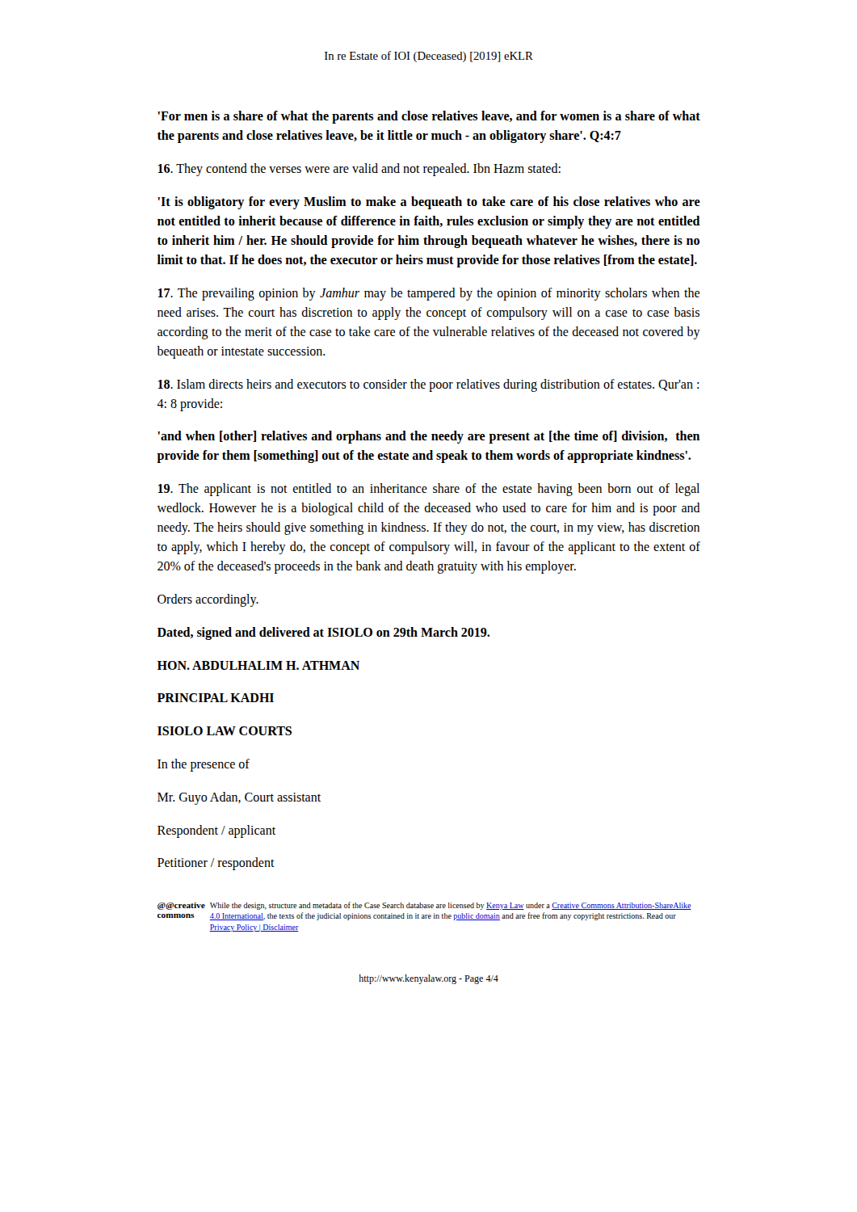In re Estate of IOI (Deceased) [2019] eKLR
'For men is a share of what the parents and close relatives leave, and for women is a share of what the parents and close relatives leave, be it little or much - an obligatory share'. Q:4:7
16. They contend the verses were are valid and not repealed. Ibn Hazm stated:
'It is obligatory for every Muslim to make a bequeath to take care of his close relatives who are not entitled to inherit because of difference in faith, rules exclusion or simply they are not entitled to inherit him / her. He should provide for him through bequeath whatever he wishes, there is no limit to that. If he does not, the executor or heirs must provide for those relatives [from the estate].
17. The prevailing opinion by Jamhur may be tampered by the opinion of minority scholars when the need arises. The court has discretion to apply the concept of compulsory will on a case to case basis according to the merit of the case to take care of the vulnerable relatives of the deceased not covered by bequeath or intestate succession.
18. Islam directs heirs and executors to consider the poor relatives during distribution of estates. Qur'an : 4: 8 provide:
'and when [other] relatives and orphans and the needy are present at [the time of] division, then provide for them [something] out of the estate and speak to them words of appropriate kindness'.
19. The applicant is not entitled to an inheritance share of the estate having been born out of legal wedlock. However he is a biological child of the deceased who used to care for him and is poor and needy. The heirs should give something in kindness. If they do not, the court, in my view, has discretion to apply, which I hereby do, the concept of compulsory will, in favour of the applicant to the extent of 20% of the deceased's proceeds in the bank and death gratuity with his employer.
Orders accordingly.
Dated, signed and delivered at ISIOLO on 29th March 2019.
HON. ABDULHALIM H. ATHMAN
PRINCIPAL KADHI
ISIOLO LAW COURTS
In the presence of
Mr. Guyo Adan, Court assistant
Respondent / applicant
Petitioner / respondent
@@creative
commons
While the design, structure and metadata of the Case Search database are licensed by Kenya Law under a Creative Commons Attribution-ShareAlike 4.0 International, the texts of the judicial opinions contained in it are in the public domain and are free from any copyright restrictions. Read our Privacy Policy | Disclaimer
http://www.kenyalaw.org - Page 4/4